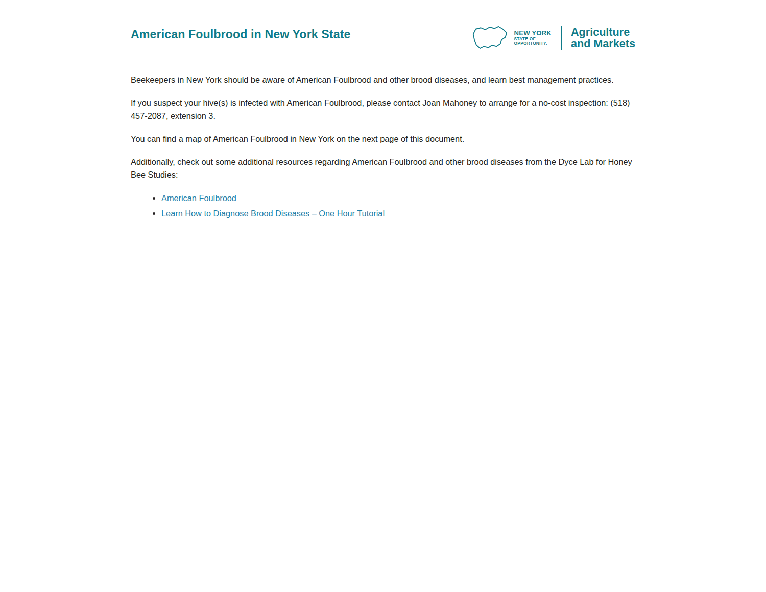American Foulbrood in New York State
NEW YORK
STATE OF
OPPORTUNITY.
Agriculture
and Markets
Beekeepers in New York should be aware of American Foulbrood and other brood diseases, and learn best management practices.
If you suspect your hive(s) is infected with American Foulbrood, please contact Joan Mahoney to arrange for a no-cost inspection: (518) 457-2087, extension 3.
You can find a map of American Foulbrood in New York on the next page of this document.
Additionally, check out some additional resources regarding American Foulbrood and other brood diseases from the Dyce Lab for Honey Bee Studies:
American Foulbrood
Learn How to Diagnose Brood Diseases – One Hour Tutorial